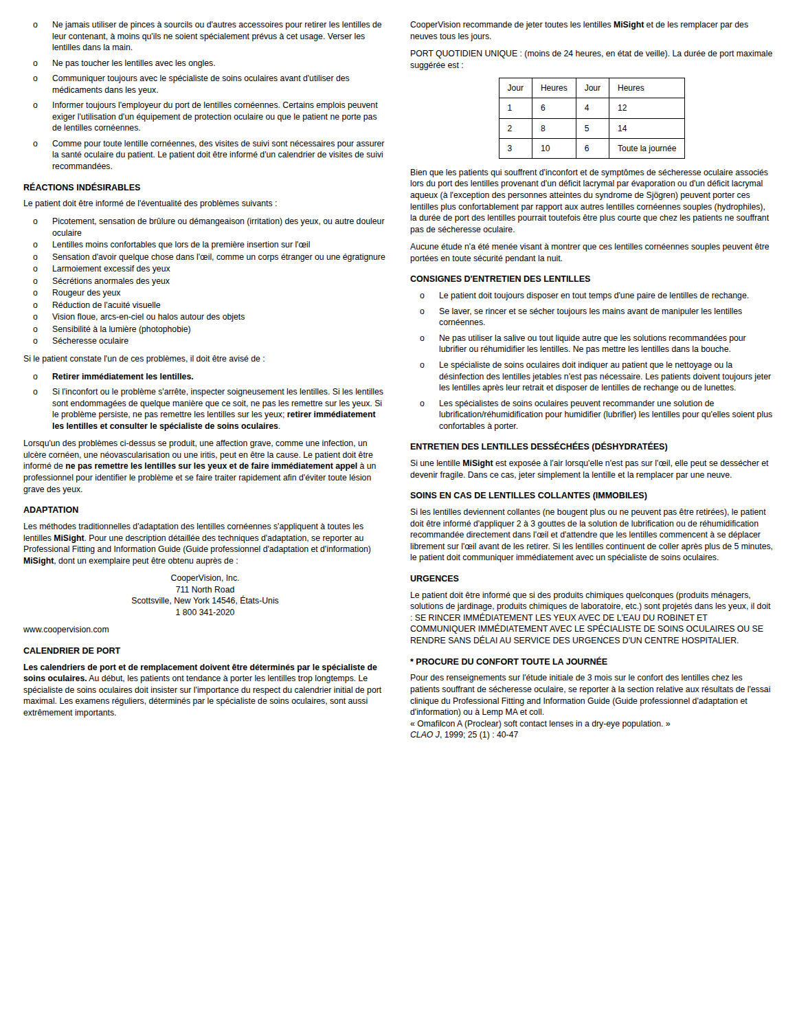Ne jamais utiliser de pinces à sourcils ou d'autres accessoires pour retirer les lentilles de leur contenant, à moins qu'ils ne soient spécialement prévus à cet usage. Verser les lentilles dans la main.
Ne pas toucher les lentilles avec les ongles.
Communiquer toujours avec le spécialiste de soins oculaires avant d'utiliser des médicaments dans les yeux.
Informer toujours l'employeur du port de lentilles cornéennes. Certains emplois peuvent exiger l'utilisation d'un équipement de protection oculaire ou que le patient ne porte pas de lentilles cornéennes.
Comme pour toute lentille cornéennes, des visites de suivi sont nécessaires pour assurer la santé oculaire du patient. Le patient doit être informé d'un calendrier de visites de suivi recommandées.
RÉACTIONS INDÉSIRABLES
Le patient doit être informé de l'éventualité des problèmes suivants :
Picotement, sensation de brûlure ou démangeaison (irritation) des yeux, ou autre douleur oculaire
Lentilles moins confortables que lors de la première insertion sur l'œil
Sensation d'avoir quelque chose dans l'œil, comme un corps étranger ou une égratignure
Larmoiement excessif des yeux
Sécrétions anormales des yeux
Rougeur des yeux
Réduction de l'acuité visuelle
Vision floue, arcs-en-ciel ou halos autour des objets
Sensibilité à la lumière (photophobie)
Sécheresse oculaire
Si le patient constate l'un de ces problèmes, il doit être avisé de :
Retirer immédiatement les lentilles.
Si l'inconfort ou le problème s'arrête, inspecter soigneusement les lentilles. Si les lentilles sont endommagées de quelque manière que ce soit, ne pas les remettre sur les yeux. Si le problème persiste, ne pas remettre les lentilles sur les yeux; retirer immédiatement les lentilles et consulter le spécialiste de soins oculaires.
Lorsqu'un des problèmes ci-dessus se produit, une affection grave, comme une infection, un ulcère cornéen, une néovascularisation ou une iritis, peut en être la cause. Le patient doit être informé de ne pas remettre les lentilles sur les yeux et de faire immédiatement appel à un professionnel pour identifier le problème et se faire traiter rapidement afin d'éviter toute lésion grave des yeux.
ADAPTATION
Les méthodes traditionnelles d'adaptation des lentilles cornéennes s'appliquent à toutes les lentilles MiSight. Pour une description détaillée des techniques d'adaptation, se reporter au Professional Fitting and Information Guide (Guide professionnel d'adaptation et d'information) MiSight, dont un exemplaire peut être obtenu auprès de :
CooperVision, Inc.
711 North Road
Scottsville, New York 14546, États-Unis
1 800 341-2020
www.coopervision.com
CALENDRIER DE PORT
Les calendriers de port et de remplacement doivent être déterminés par le spécialiste de soins oculaires. Au début, les patients ont tendance à porter les lentilles trop longtemps. Le spécialiste de soins oculaires doit insister sur l'importance du respect du calendrier initial de port maximal. Les examens réguliers, déterminés par le spécialiste de soins oculaires, sont aussi extrêmement importants.
CooperVision recommande de jeter toutes les lentilles MiSight et de les remplacer par des neuves tous les jours.
PORT QUOTIDIEN UNIQUE : (moins de 24 heures, en état de veille). La durée de port maximale suggérée est :
| Jour | Heures | Jour | Heures |
| --- | --- | --- | --- |
| 1 | 6 | 4 | 12 |
| 2 | 8 | 5 | 14 |
| 3 | 10 | 6 | Toute la journée |
Bien que les patients qui souffrent d'inconfort et de symptômes de sécheresse oculaire associés lors du port des lentilles provenant d'un déficit lacrymal par évaporation ou d'un déficit lacrymal aqueux (à l'exception des personnes atteintes du syndrome de Sjögren) peuvent porter ces lentilles plus confortablement par rapport aux autres lentilles cornéennes souples (hydrophiles), la durée de port des lentilles pourrait toutefois être plus courte que chez les patients ne souffrant pas de sécheresse oculaire.
Aucune étude n'a été menée visant à montrer que ces lentilles cornéennes souples peuvent être portées en toute sécurité pendant la nuit.
CONSIGNES D'ENTRETIEN DES LENTILLES
Le patient doit toujours disposer en tout temps d'une paire de lentilles de rechange.
Se laver, se rincer et se sécher toujours les mains avant de manipuler les lentilles cornéennes.
Ne pas utiliser la salive ou tout liquide autre que les solutions recommandées pour lubrifier ou réhumidifier les lentilles. Ne pas mettre les lentilles dans la bouche.
Le spécialiste de soins oculaires doit indiquer au patient que le nettoyage ou la désinfection des lentilles jetables n'est pas nécessaire. Les patients doivent toujours jeter les lentilles après leur retrait et disposer de lentilles de rechange ou de lunettes.
Les spécialistes de soins oculaires peuvent recommander une solution de lubrification/réhumidification pour humidifier (lubrifier) les lentilles pour qu'elles soient plus confortables à porter.
ENTRETIEN DES LENTILLES DESSÉCHÉES (DÉSHYDRATÉES)
Si une lentille MiSight est exposée à l'air lorsqu'elle n'est pas sur l'œil, elle peut se dessécher et devenir fragile. Dans ce cas, jeter simplement la lentille et la remplacer par une neuve.
SOINS EN CAS DE LENTILLES COLLANTES (IMMOBILES)
Si les lentilles deviennent collantes (ne bougent plus ou ne peuvent pas être retirées), le patient doit être informé d'appliquer 2 à 3 gouttes de la solution de lubrification ou de réhumidification recommandée directement dans l'œil et d'attendre que les lentilles commencent à se déplacer librement sur l'œil avant de les retirer. Si les lentilles continuent de coller après plus de 5 minutes, le patient doit communiquer immédiatement avec un spécialiste de soins oculaires.
URGENCES
Le patient doit être informé que si des produits chimiques quelconques (produits ménagers, solutions de jardinage, produits chimiques de laboratoire, etc.) sont projetés dans les yeux, il doit : SE RINCER IMMÉDIATEMENT LES YEUX AVEC DE L'EAU DU ROBINET ET COMMUNIQUER IMMÉDIATEMENT AVEC LE SPÉCIALISTE DE SOINS OCULAIRES OU SE RENDRE SANS DÉLAI AU SERVICE DES URGENCES D'UN CENTRE HOSPITALIER.
* PROCURE DU CONFORT TOUTE LA JOURNÉE
Pour des renseignements sur l'étude initiale de 3 mois sur le confort des lentilles chez les patients souffrant de sécheresse oculaire, se reporter à la section relative aux résultats de l'essai clinique du Professional Fitting and Information Guide (Guide professionnel d'adaptation et d'information) ou à Lemp MA et coll.
« Omafilcon A (Proclear) soft contact lenses in a dry-eye population. »
CLAO J, 1999; 25 (1) : 40-47